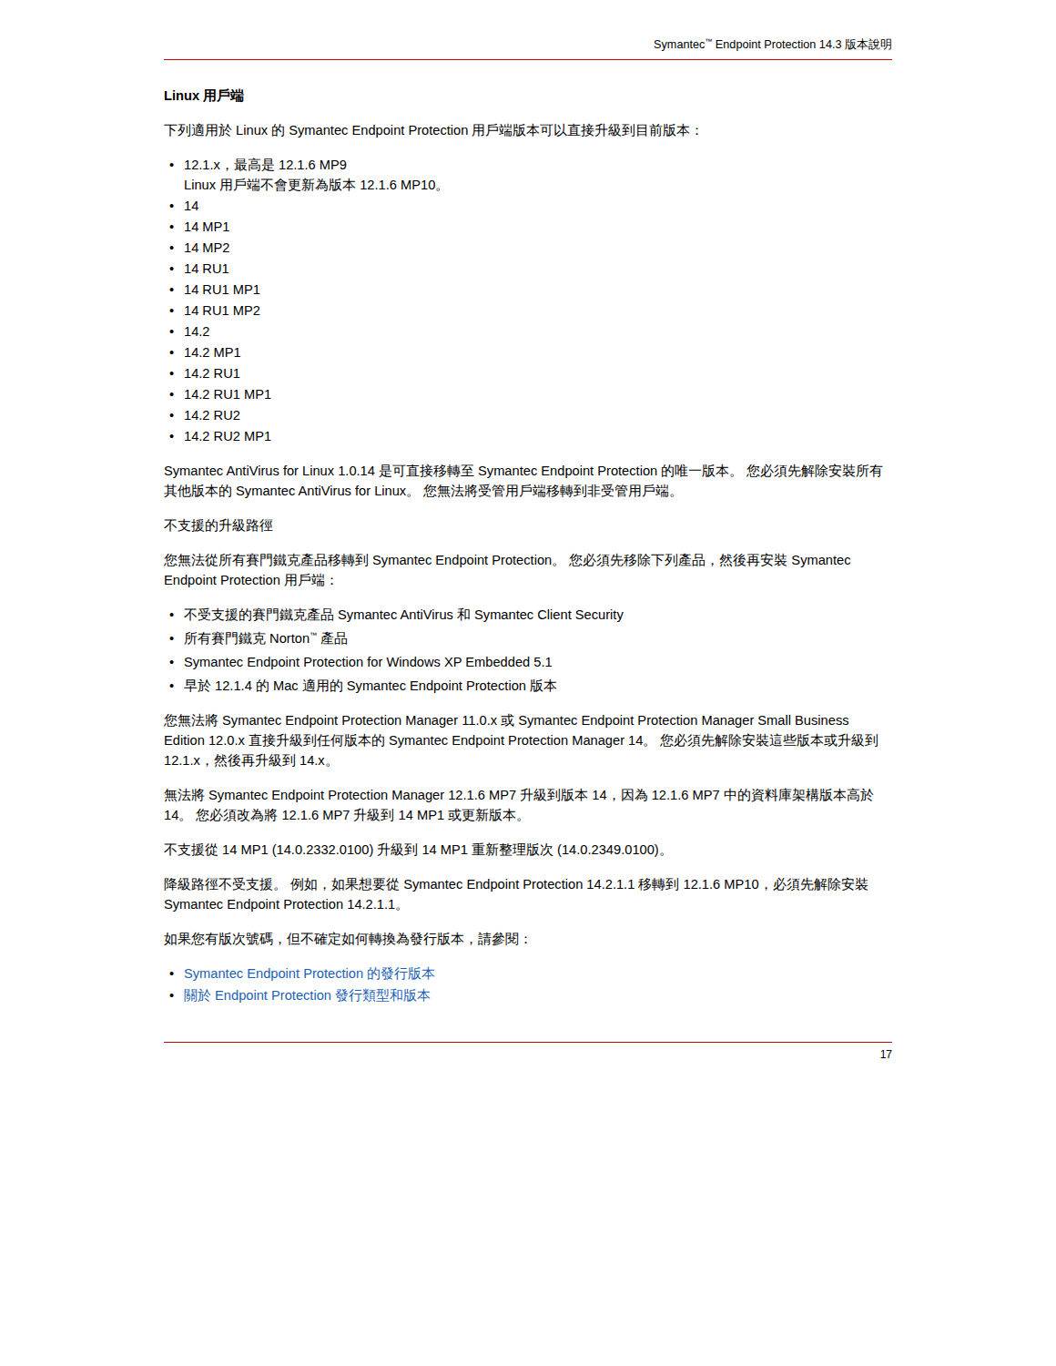Symantec™ Endpoint Protection 14.3 版本說明
Linux 用戶端
下列適用於 Linux 的 Symantec Endpoint Protection 用戶端版本可以直接升級到目前版本：
12.1.x，最高是 12.1.6 MP9 Linux 用戶端不會更新為版本 12.1.6 MP10。
14
14 MP1
14 MP2
14 RU1
14 RU1 MP1
14 RU1 MP2
14.2
14.2 MP1
14.2 RU1
14.2 RU1 MP1
14.2 RU2
14.2 RU2 MP1
Symantec AntiVirus for Linux 1.0.14 是可直接移轉至 Symantec Endpoint Protection 的唯一版本。 您必須先解除安裝所有其他版本的 Symantec AntiVirus for Linux。 您無法將受管用戶端移轉到非受管用戶端。
不支援的升級路徑
您無法從所有賽門鐵克產品移轉到 Symantec Endpoint Protection。 您必須先移除下列產品，然後再安裝 Symantec Endpoint Protection 用戶端：
不受支援的賽門鐵克產品 Symantec AntiVirus 和 Symantec Client Security
所有賽門鐵克 Norton™ 產品
Symantec Endpoint Protection for Windows XP Embedded 5.1
早於 12.1.4 的 Mac 適用的 Symantec Endpoint Protection 版本
您無法將 Symantec Endpoint Protection Manager 11.0.x 或 Symantec Endpoint Protection Manager Small Business Edition 12.0.x 直接升級到任何版本的 Symantec Endpoint Protection Manager 14。 您必須先解除安裝這些版本或升級到 12.1.x，然後再升級到 14.x。
無法將 Symantec Endpoint Protection Manager 12.1.6 MP7 升級到版本 14，因為 12.1.6 MP7 中的資料庫架構版本高於 14。 您必須改為將 12.1.6 MP7 升級到 14 MP1 或更新版本。
不支援從 14 MP1 (14.0.2332.0100) 升級到 14 MP1 重新整理版次 (14.0.2349.0100)。
降級路徑不受支援。 例如，如果想要從 Symantec Endpoint Protection 14.2.1.1 移轉到 12.1.6 MP10，必須先解除安裝 Symantec Endpoint Protection 14.2.1.1。
如果您有版次號碼，但不確定如何轉換為發行版本，請參閱：
Symantec Endpoint Protection 的發行版本
關於 Endpoint Protection 發行類型和版本
17